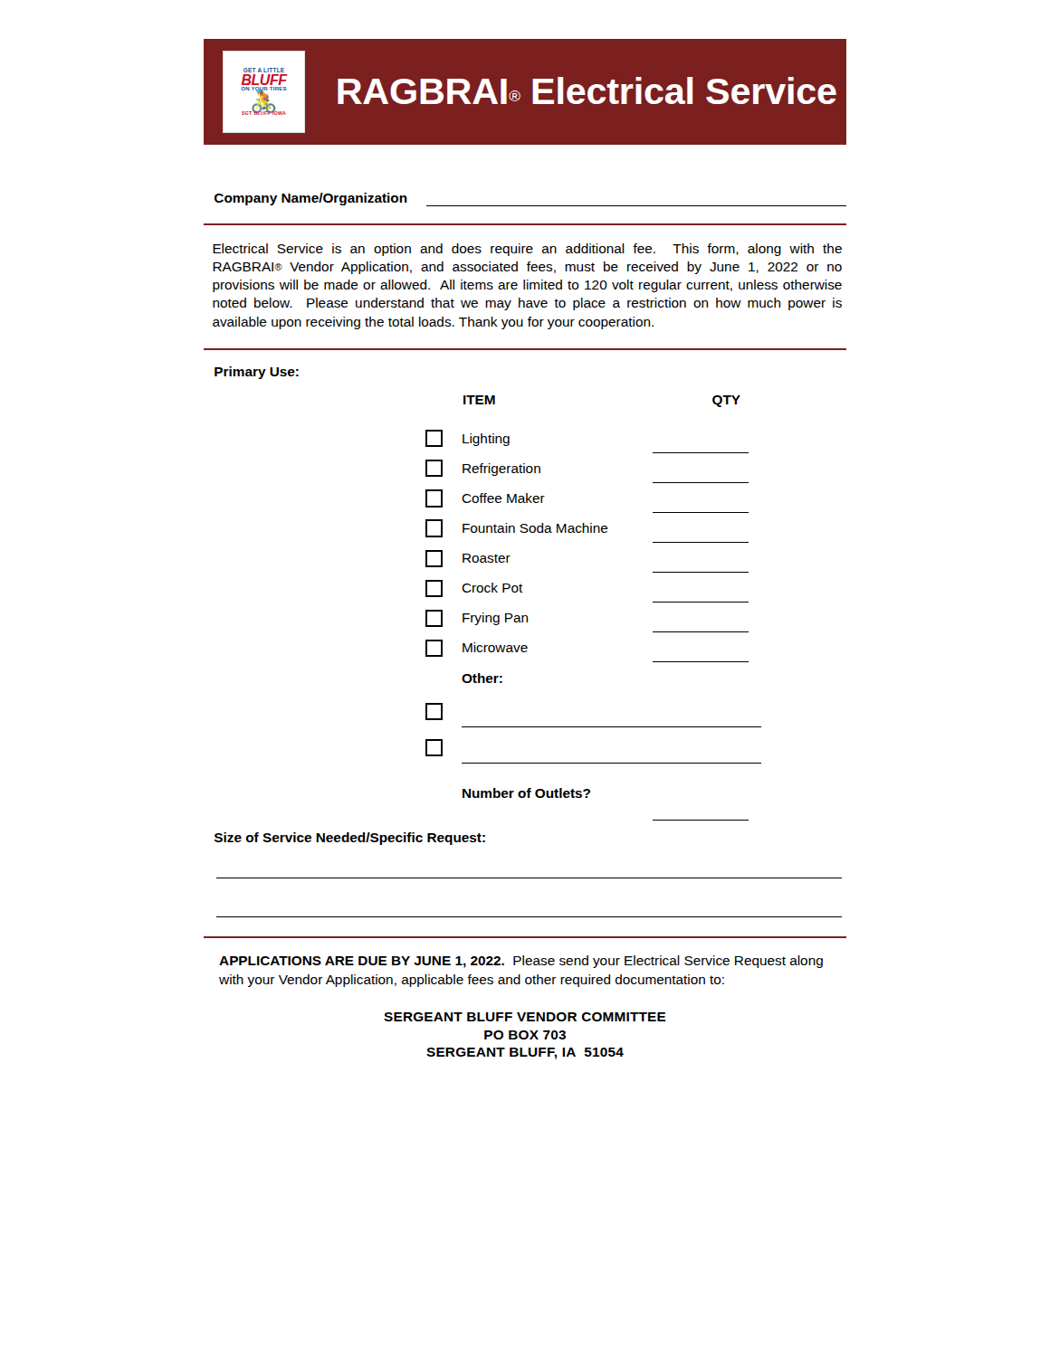GET A LITTLE
BLUFF
ON YOUR TIRES
🚴
SGT BLUFF IOWA
RAGBRAI® Electrical Service Request
Company Name/Organization
Electrical Service is an option and does require an additional fee. This form, along with the RAGBRAI® Vendor Application, and associated fees, must be received by June 1, 2022 or no provisions will be made or allowed. All items are limited to 120 volt regular current, unless otherwise noted below. Please understand that we may have to place a restriction on how much power is available upon receiving the total loads. Thank you for your cooperation.
Primary Use:
| | ITEM | QTY |
| --- | --- | --- |
| | Lighting | |
| | Refrigeration | |
| | Coffee Maker | |
| | Fountain Soda Machine | |
| | Roaster | |
| | Crock Pot | |
| | Frying Pan | |
| | Microwave | |
| | Other: |
| | Number of Outlets? | |
Size of Service Needed/Specific Request:
APPLICATIONS ARE DUE BY JUNE 1, 2022. Please send your Electrical Service Request along with your Vendor Application, applicable fees and other required documentation to:
SERGEANT BLUFF VENDOR COMMITTEE
PO BOX 703
SERGEANT BLUFF, IA 51054